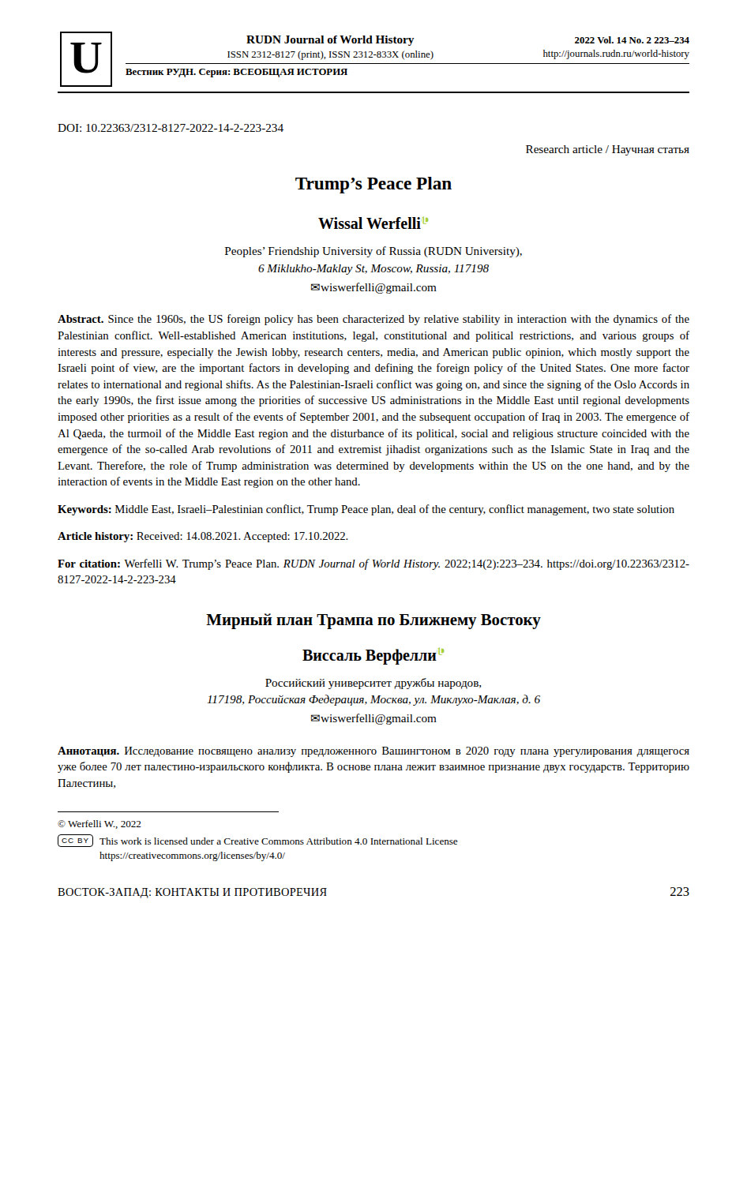U
RUDN Journal of World History
ISSN 2312-8127 (print), ISSN 2312-833X (online)
2022 Vol. 14 No. 2 223–234
http://journals.rudn.ru/world-history
Вестник РУДН. Серия: ВСЕОБЩАЯ ИСТОРИЯ
DOI: 10.22363/2312-8127-2022-14-2-223-234
Research article / Научная статья
Trump’s Peace Plan
Wissal WerfelliiD
Peoples’ Friendship University of Russia (RUDN University),
6 Miklukho-Maklay St, Moscow, Russia, 117198
✉wiswerfelli@gmail.com
Abstract. Since the 1960s, the US foreign policy has been characterized by relative stability in interaction with the dynamics of the Palestinian conflict. Well-established American institutions, legal, constitutional and political restrictions, and various groups of interests and pressure, especially the Jewish lobby, research centers, media, and American public opinion, which mostly support the Israeli point of view, are the important factors in developing and defining the foreign policy of the United States. One more factor relates to international and regional shifts. As the Palestinian-Israeli conflict was going on, and since the signing of the Oslo Accords in the early 1990s, the first issue among the priorities of successive US administrations in the Middle East until regional developments imposed other priorities as a result of the events of September 2001, and the subsequent occupation of Iraq in 2003. The emergence of Al Qaeda, the turmoil of the Middle East region and the disturbance of its political, social and religious structure coincided with the emergence of the so-called Arab revolutions of 2011 and extremist jihadist organizations such as the Islamic State in Iraq and the Levant. Therefore, the role of Trump administration was determined by developments within the US on the one hand, and by the interaction of events in the Middle East region on the other hand.
Keywords: Middle East, Israeli–Palestinian conflict, Trump Peace plan, deal of the century, conflict management, two state solution
Article history: Received: 14.08.2021. Accepted: 17.10.2022.
For citation: Werfelli W. Trump’s Peace Plan. RUDN Journal of World History. 2022;14(2):223–234. https://doi.org/10.22363/2312-8127-2022-14-2-223-234
Мирный план Трампа по Ближнему Востоку
Виссаль ВерфеллиiD
Российский университет дружбы народов,
117198, Российская Федерация, Москва, ул. Миклухо-Маклая, д. 6
✉wiswerfelli@gmail.com
Аннотация. Исследование посвящено анализу предложенного Вашингтоном в 2020 году плана урегулирования длящегося уже более 70 лет палестино-израильского конфликта. В основе плана лежит взаимное признание двух государств. Территорию Палестины,
© Werfelli W., 2022
CC BY
This work is licensed under a Creative Commons Attribution 4.0 International License
https://creativecommons.org/licenses/by/4.0/
ВОСТОК-ЗАПАД: КОНТАКТЫ И ПРОТИВОРЕЧИЯ
223